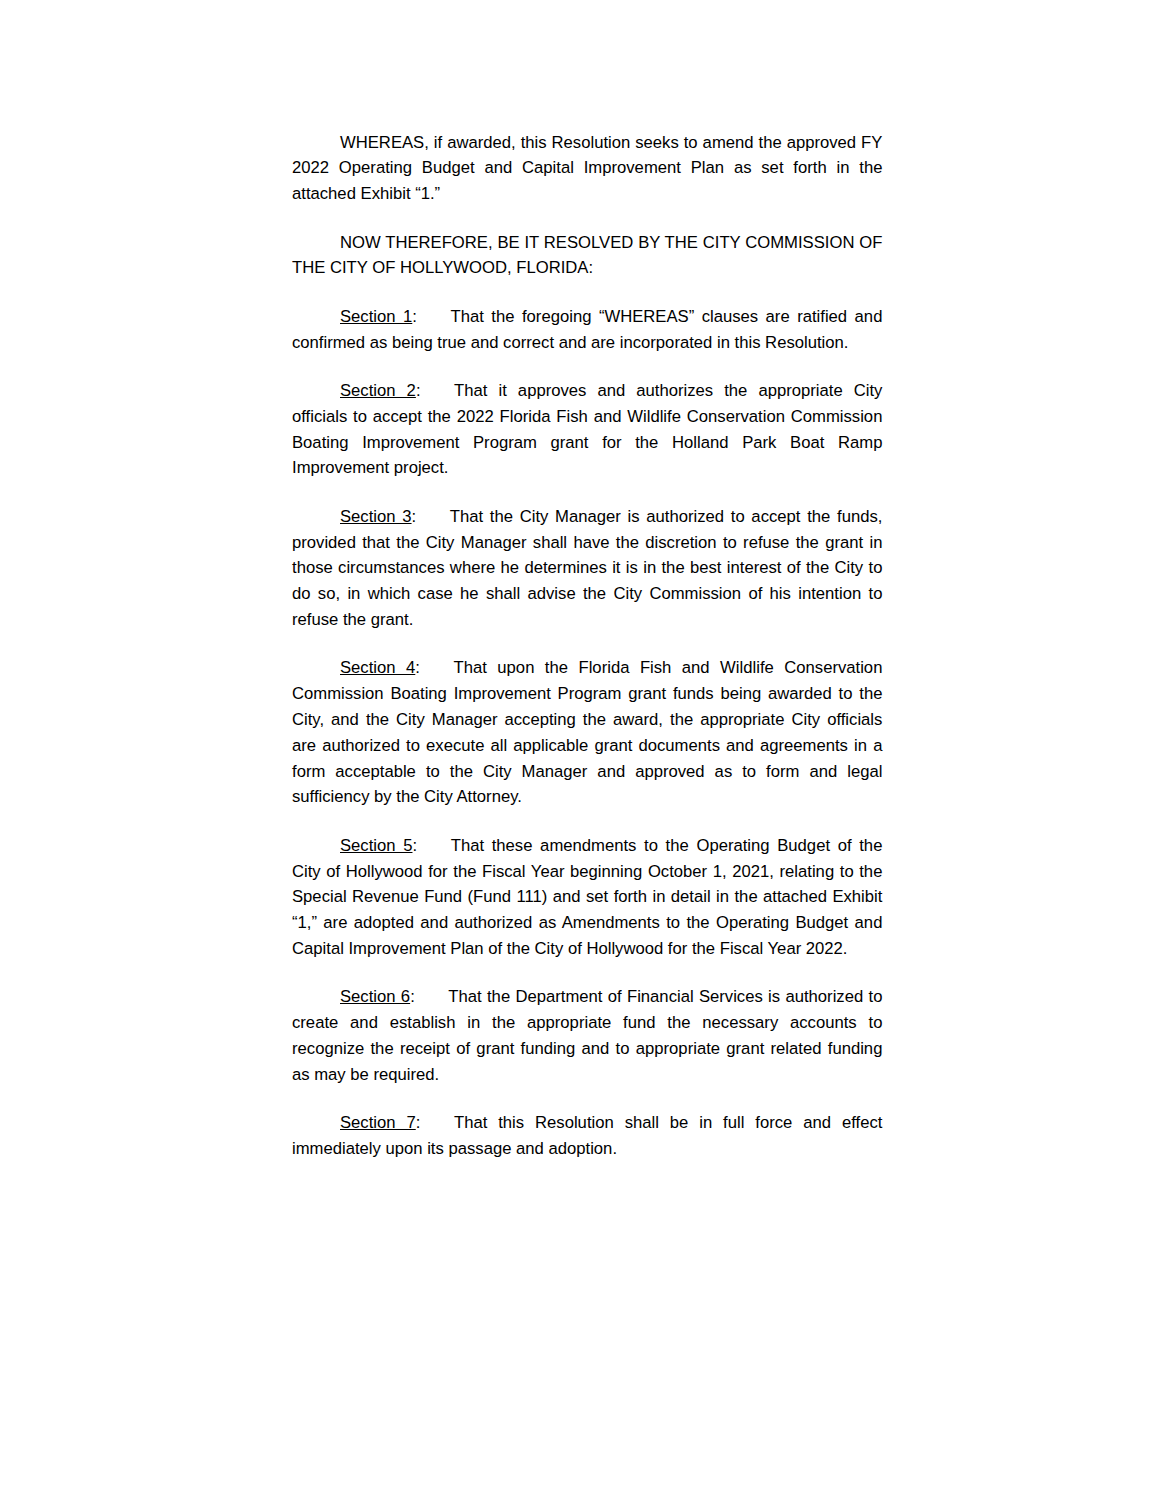WHEREAS, if awarded, this Resolution seeks to amend the approved FY 2022 Operating Budget and Capital Improvement Plan as set forth in the attached Exhibit “1.”
NOW THEREFORE, BE IT RESOLVED BY THE CITY COMMISSION OF THE CITY OF HOLLYWOOD, FLORIDA:
Section 1: That the foregoing “WHEREAS” clauses are ratified and confirmed as being true and correct and are incorporated in this Resolution.
Section 2: That it approves and authorizes the appropriate City officials to accept the 2022 Florida Fish and Wildlife Conservation Commission Boating Improvement Program grant for the Holland Park Boat Ramp Improvement project.
Section 3: That the City Manager is authorized to accept the funds, provided that the City Manager shall have the discretion to refuse the grant in those circumstances where he determines it is in the best interest of the City to do so, in which case he shall advise the City Commission of his intention to refuse the grant.
Section 4: That upon the Florida Fish and Wildlife Conservation Commission Boating Improvement Program grant funds being awarded to the City, and the City Manager accepting the award, the appropriate City officials are authorized to execute all applicable grant documents and agreements in a form acceptable to the City Manager and approved as to form and legal sufficiency by the City Attorney.
Section 5: That these amendments to the Operating Budget of the City of Hollywood for the Fiscal Year beginning October 1, 2021, relating to the Special Revenue Fund (Fund 111) and set forth in detail in the attached Exhibit “1,” are adopted and authorized as Amendments to the Operating Budget and Capital Improvement Plan of the City of Hollywood for the Fiscal Year 2022.
Section 6: That the Department of Financial Services is authorized to create and establish in the appropriate fund the necessary accounts to recognize the receipt of grant funding and to appropriate grant related funding as may be required.
Section 7: That this Resolution shall be in full force and effect immediately upon its passage and adoption.